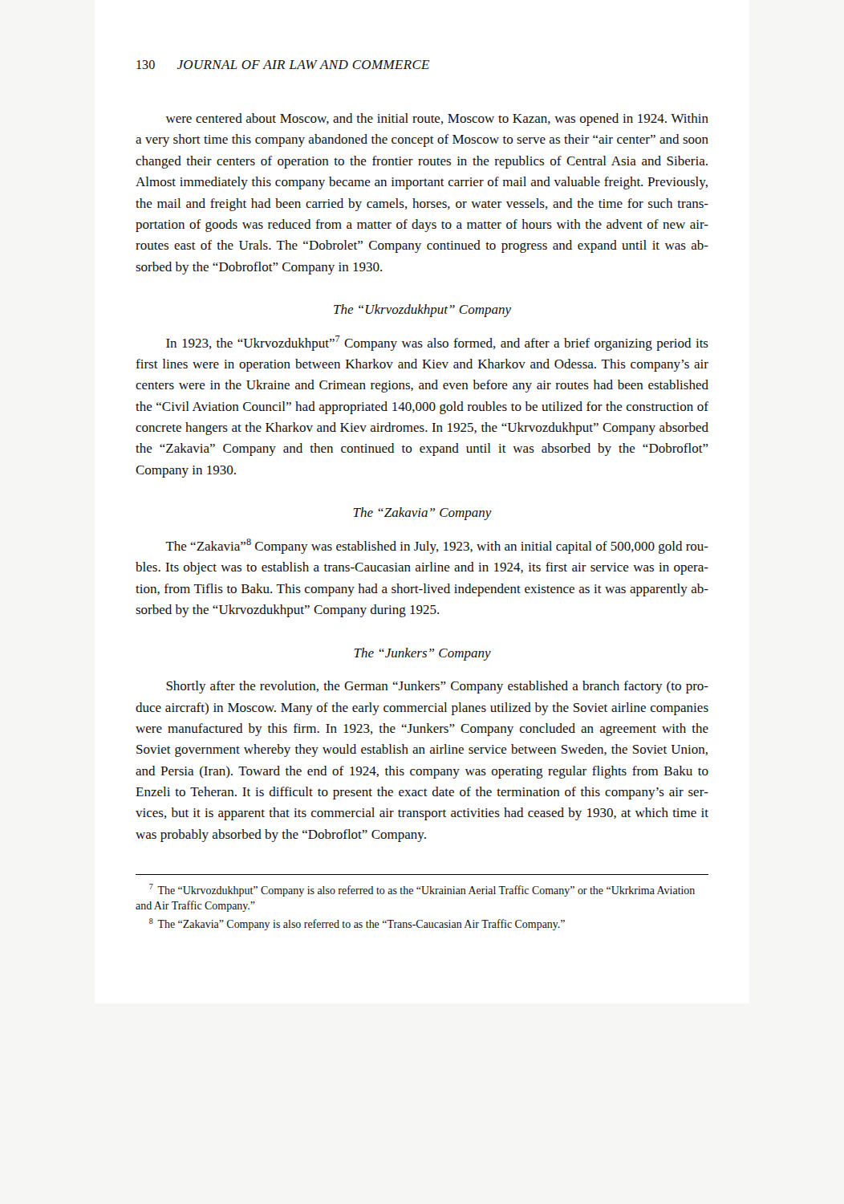130 JOURNAL OF AIR LAW AND COMMERCE
were centered about Moscow, and the initial route, Moscow to Kazan, was opened in 1924. Within a very short time this company abandoned the concept of Moscow to serve as their “air center” and soon changed their centers of operation to the frontier routes in the republics of Central Asia and Siberia. Almost immediately this company became an important carrier of mail and valuable freight. Previously, the mail and freight had been carried by camels, horses, or water vessels, and the time for such transportation of goods was reduced from a matter of days to a matter of hours with the advent of new air-routes east of the Urals. The “Dobrolet” Company continued to progress and expand until it was absorbed by the “Dobroflot” Company in 1930.
The “Ukrvozdukhput” Company
In 1923, the “Ukrvozdukhput”7 Company was also formed, and after a brief organizing period its first lines were in operation between Kharkov and Kiev and Kharkov and Odessa. This company’s air centers were in the Ukraine and Crimean regions, and even before any air routes had been established the “Civil Aviation Council” had appropriated 140,000 gold roubles to be utilized for the construction of concrete hangers at the Kharkov and Kiev airdromes. In 1925, the “Ukrvozdukhput” Company absorbed the “Zakavia” Company and then continued to expand until it was absorbed by the “Dobroflot” Company in 1930.
The “Zakavia” Company
The “Zakavia”8 Company was established in July, 1923, with an initial capital of 500,000 gold roubles. Its object was to establish a trans-Caucasian airline and in 1924, its first air service was in operation, from Tiflis to Baku. This company had a short-lived independent existence as it was apparently absorbed by the “Ukrvozdukhput” Company during 1925.
The “Junkers” Company
Shortly after the revolution, the German “Junkers” Company established a branch factory (to produce aircraft) in Moscow. Many of the early commercial planes utilized by the Soviet airline companies were manufactured by this firm. In 1923, the “Junkers” Company concluded an agreement with the Soviet government whereby they would establish an airline service between Sweden, the Soviet Union, and Persia (Iran). Toward the end of 1924, this company was operating regular flights from Baku to Enzeli to Teheran. It is difficult to present the exact date of the termination of this company’s air services, but it is apparent that its commercial air transport activities had ceased by 1930, at which time it was probably absorbed by the “Dobroflot” Company.
7 The “Ukrvozdukhput” Company is also referred to as the “Ukrainian Aerial Traffic Comany” or the “Ukrkrima Aviation and Air Traffic Company.”
8 The “Zakavia” Company is also referred to as the “Trans-Caucasian Air Traffic Company.”